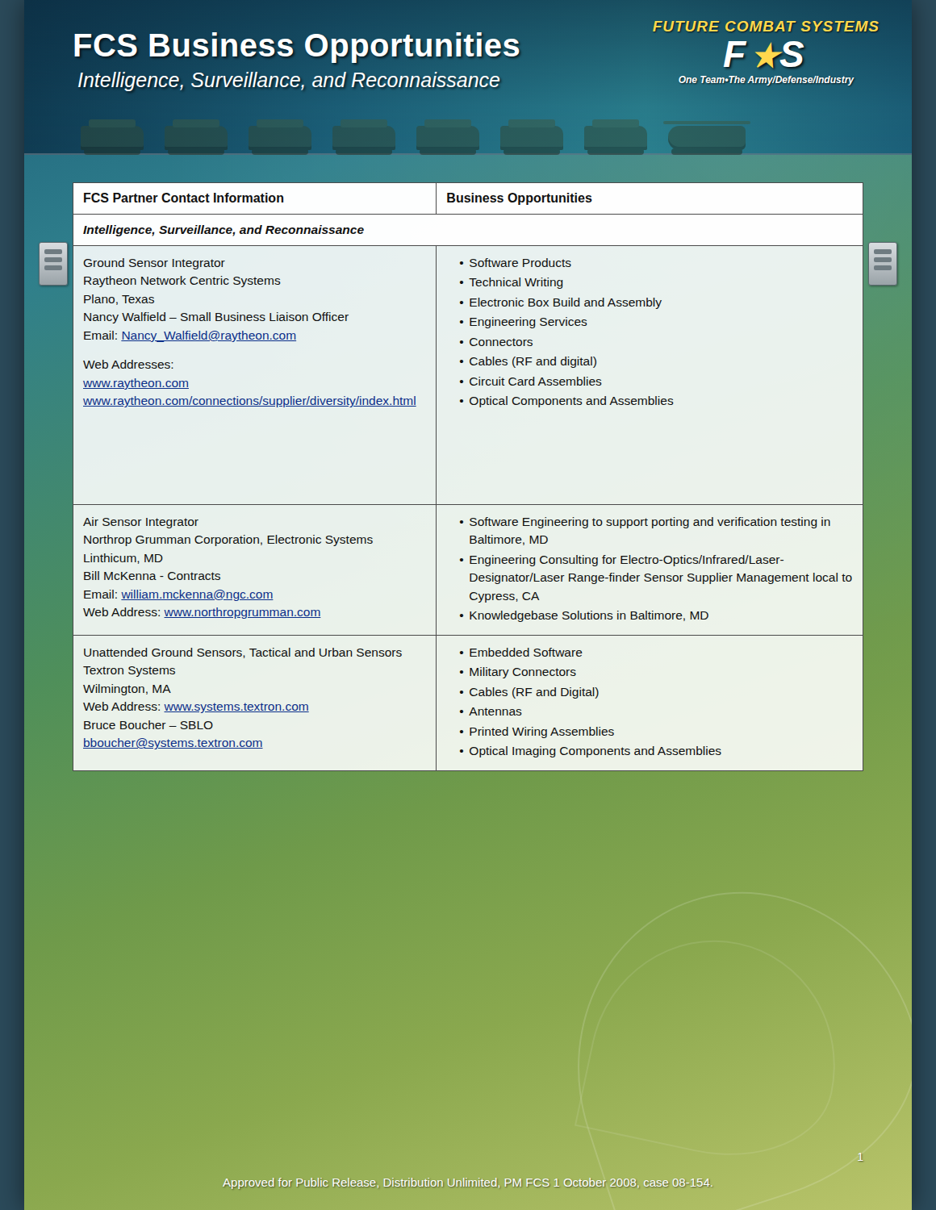FCS Business Opportunities
Intelligence, Surveillance, and Reconnaissance
FUTURE COMBAT SYSTEMS
F★S
One Team•The Army/Defense/Industry
| FCS Partner Contact Information | Business Opportunities |
| --- | --- |
| Intelligence, Surveillance, and Reconnaissance |
| Ground Sensor Integrator Raytheon Network Centric Systems Plano, Texas Nancy Walfield – Small Business Liaison Officer Email: Nancy_Walfield@raytheon.com Web Addresses: www.raytheon.com www.raytheon.com/connections/supplier/diversity/index.html | Software Products Technical Writing Electronic Box Build and Assembly Engineering Services Connectors Cables (RF and digital) Circuit Card Assemblies Optical Components and Assemblies |
| Air Sensor Integrator Northrop Grumman Corporation, Electronic Systems Linthicum, MD Bill McKenna - Contracts Email: william.mckenna@ngc.com Web Address: www.northropgrumman.com | Software Engineering to support porting and verification testing in Baltimore, MD Engineering Consulting for Electro-Optics/Infrared/Laser-Designator/Laser Range-finder Sensor Supplier Management local to Cypress, CA Knowledgebase Solutions in Baltimore, MD |
| Unattended Ground Sensors, Tactical and Urban Sensors Textron Systems Wilmington, MA Web Address: www.systems.textron.com Bruce Boucher – SBLO bboucher@systems.textron.com | Embedded Software Military Connectors Cables (RF and Digital) Antennas Printed Wiring Assemblies Optical Imaging Components and Assemblies |
1
Approved for Public Release, Distribution Unlimited, PM FCS 1 October 2008, case 08-154.